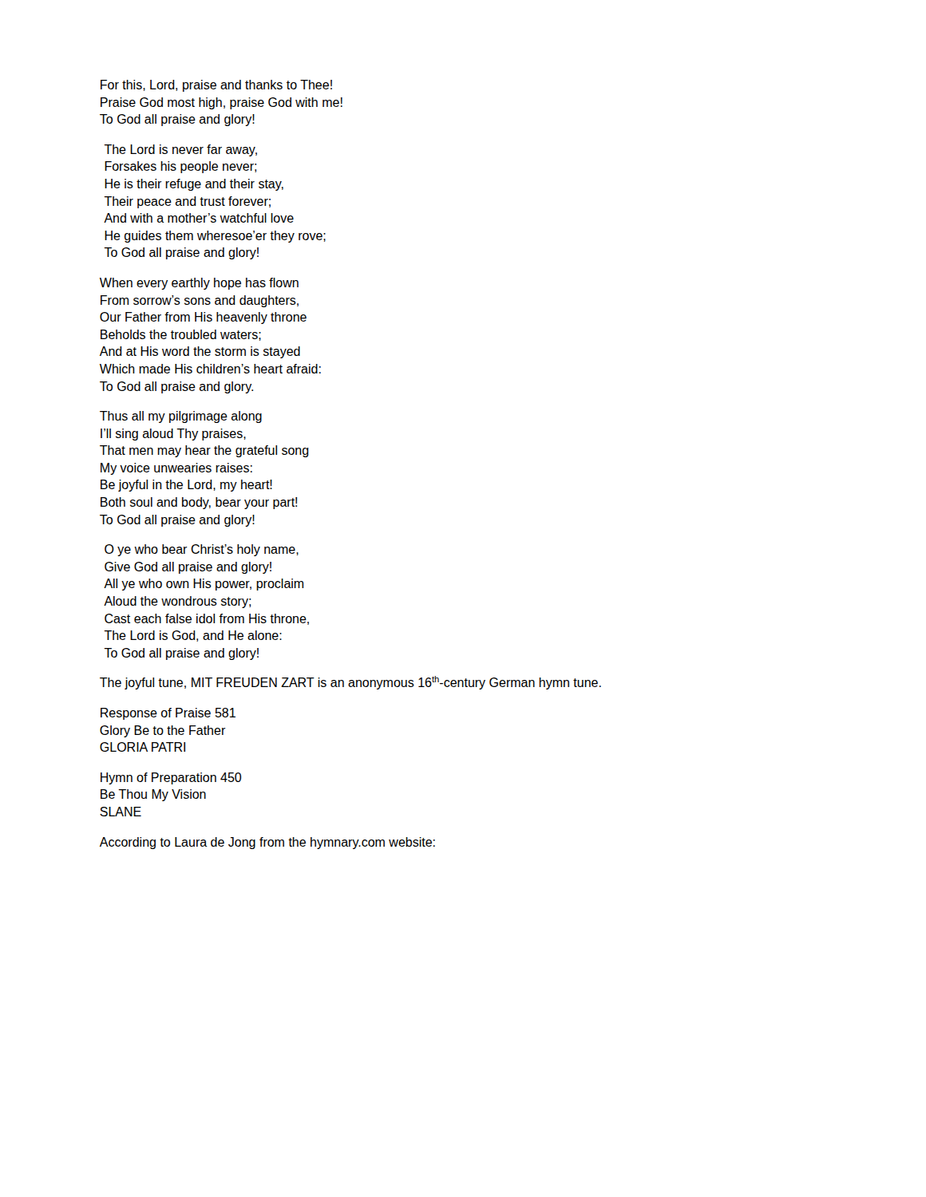For this, Lord, praise and thanks to Thee!
Praise God most high, praise God with me!
To God all praise and glory!
The Lord is never far away,
Forsakes his people never;
He is their refuge and their stay,
Their peace and trust forever;
And with a mother’s watchful love
He guides them wheresoe’er they rove;
To God all praise and glory!
When every earthly hope has flown
From sorrow’s sons and daughters,
Our Father from His heavenly throne
Beholds the troubled waters;
And at His word the storm is stayed
Which made His children’s heart afraid:
To God all praise and glory.
Thus all my pilgrimage along
I’ll sing aloud Thy praises,
That men may hear the grateful song
My voice unwearies raises:
Be joyful in the Lord, my heart!
Both soul and body, bear your part!
To God all praise and glory!
O ye who bear Christ’s holy name,
Give God all praise and glory!
All ye who own His power, proclaim
Aloud the wondrous story;
Cast each false idol from His throne,
The Lord is God, and He alone:
To God all praise and glory!
The joyful tune, MIT FREUDEN ZART is an anonymous 16th-century German hymn tune.
Response of Praise 581
Glory Be to the Father
GLORIA PATRI
Hymn of Preparation 450
Be Thou My Vision
SLANE
According to Laura de Jong from the hymnary.com website: